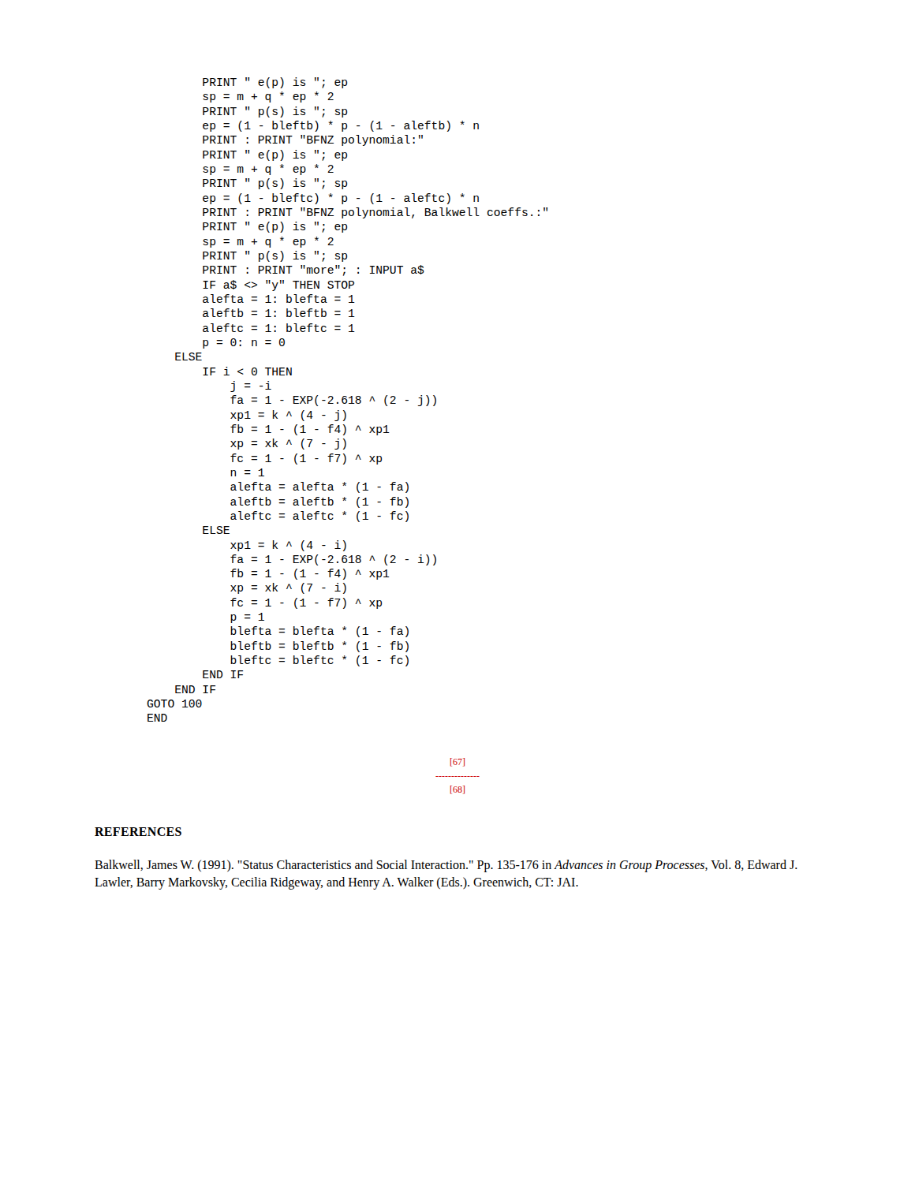PRINT " e(p) is "; ep
        sp = m + q * ep * 2
        PRINT " p(s) is "; sp
        ep = (1 - bleftb) * p - (1 - aleftb) * n
        PRINT : PRINT "BFNZ polynomial:"
        PRINT " e(p) is "; ep
        sp = m + q * ep * 2
        PRINT " p(s) is "; sp
        ep = (1 - bleftc) * p - (1 - aleftc) * n
        PRINT : PRINT "BFNZ polynomial, Balkwell coeffs.:"
        PRINT " e(p) is "; ep
        sp = m + q * ep * 2
        PRINT " p(s) is "; sp
        PRINT : PRINT "more"; : INPUT a$
        IF a$ <> "y" THEN STOP
        alefta = 1: blefta = 1
        aleftb = 1: bleftb = 1
        aleftc = 1: bleftc = 1
        p = 0: n = 0
    ELSE
        IF i < 0 THEN
            j = -i
            fa = 1 - EXP(-2.618 ^ (2 - j))
            xp1 = k ^ (4 - j)
            fb = 1 - (1 - f4) ^ xp1
            xp = xk ^ (7 - j)
            fc = 1 - (1 - f7) ^ xp
            n = 1
            alefta = alefta * (1 - fa)
            aleftb = aleftb * (1 - fb)
            aleftc = aleftc * (1 - fc)
        ELSE
            xp1 = k ^ (4 - i)
            fa = 1 - EXP(-2.618 ^ (2 - i))
            fb = 1 - (1 - f4) ^ xp1
            xp = xk ^ (7 - i)
            fc = 1 - (1 - f7) ^ xp
            p = 1
            blefta = blefta * (1 - fa)
            bleftb = bleftb * (1 - fb)
            bleftc = bleftc * (1 - fc)
        END IF
    END IF
GOTO 100
END
[67]
--------------
[68]
REFERENCES
Balkwell, James W. (1991). "Status Characteristics and Social Interaction." Pp. 135-176 in Advances in Group Processes, Vol. 8, Edward J. Lawler, Barry Markovsky, Cecilia Ridgeway, and Henry A. Walker (Eds.). Greenwich, CT: JAI.